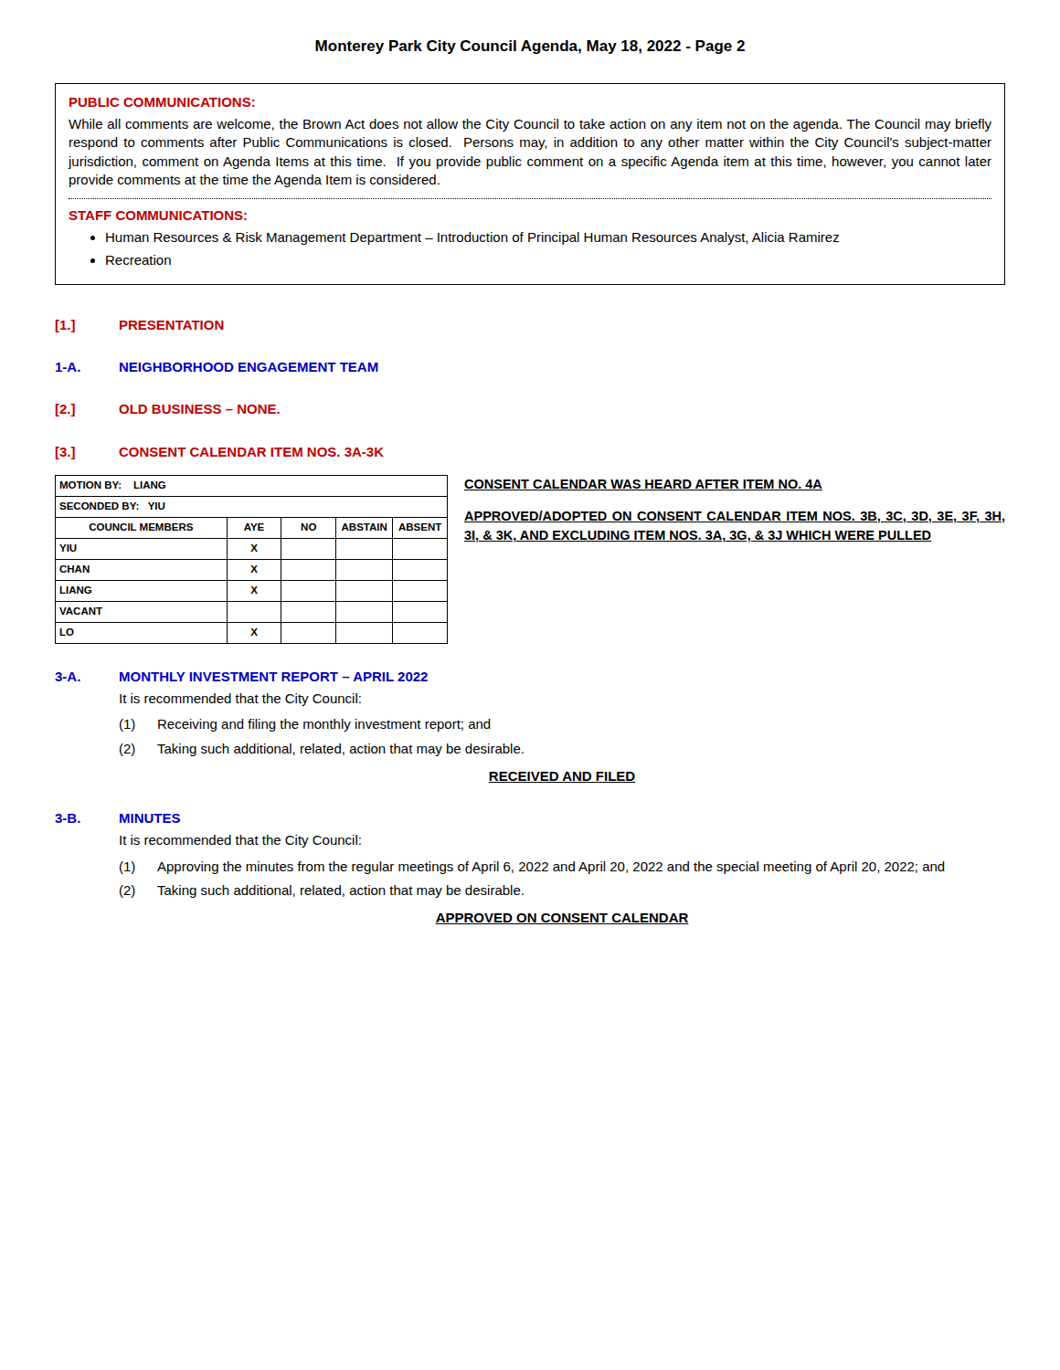Monterey Park City Council Agenda, May 18, 2022 - Page 2
PUBLIC COMMUNICATIONS:
While all comments are welcome, the Brown Act does not allow the City Council to take action on any item not on the agenda. The Council may briefly respond to comments after Public Communications is closed. Persons may, in addition to any other matter within the City Council's subject-matter jurisdiction, comment on Agenda Items at this time. If you provide public comment on a specific Agenda item at this time, however, you cannot later provide comments at the time the Agenda Item is considered.
STAFF COMMUNICATIONS:
Human Resources & Risk Management Department – Introduction of Principal Human Resources Analyst, Alicia Ramirez
Recreation
[1.] PRESENTATION
1-A. NEIGHBORHOOD ENGAGEMENT TEAM
[2.] OLD BUSINESS – NONE.
[3.] CONSENT CALENDAR ITEM NOS. 3A-3K
| MOTION BY: LIANG |
| SECONDED BY: YIU |
| COUNCIL MEMBERS | AYE | NO | ABSTAIN | ABSENT |
| YIU | X | | | |
| CHAN | X | | | |
| LIANG | X | | | |
| VACANT | | | | |
| LO | X | | | |
CONSENT CALENDAR WAS HEARD AFTER ITEM NO. 4A
APPROVED/ADOPTED ON CONSENT CALENDAR ITEM NOS. 3B, 3C, 3D, 3E, 3F, 3H, 3I, & 3K, AND EXCLUDING ITEM NOS. 3A, 3G, & 3J WHICH WERE PULLED
3-A. MONTHLY INVESTMENT REPORT – APRIL 2022
It is recommended that the City Council:
(1)
Receiving and filing the monthly investment report; and
(2)
Taking such additional, related, action that may be desirable.
RECEIVED AND FILED
3-B. MINUTES
It is recommended that the City Council:
(1)
Approving the minutes from the regular meetings of April 6, 2022 and April 20, 2022 and the special meeting of April 20, 2022; and
(2)
Taking such additional, related, action that may be desirable.
APPROVED ON CONSENT CALENDAR